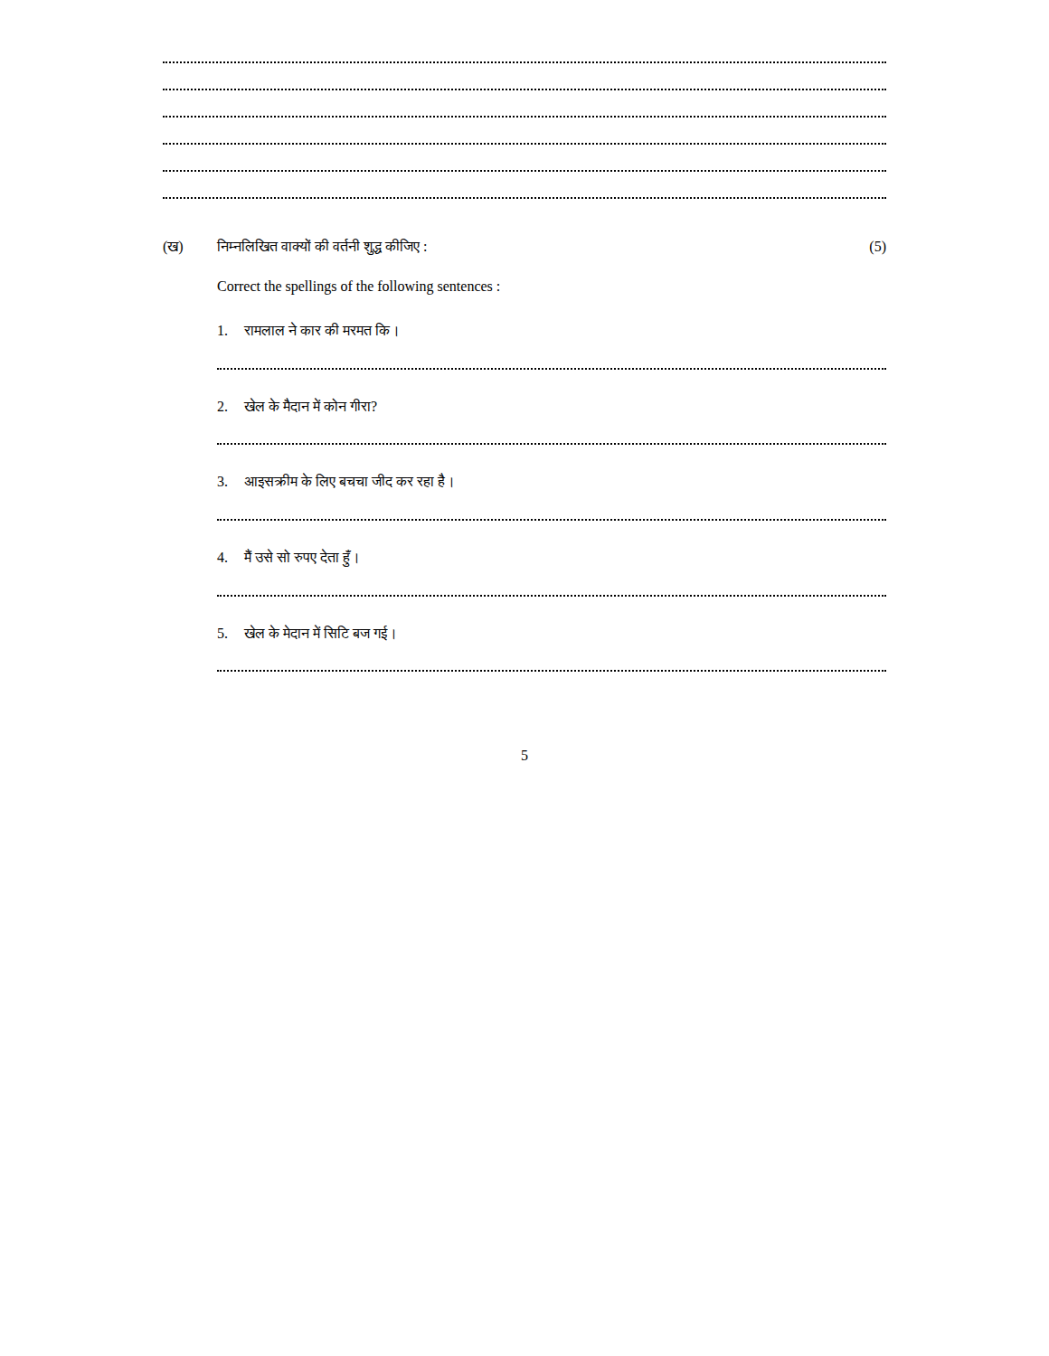(ख)
निम्नलिखित वाक्यों की वर्तनी शुद्ध कीजिए :
(5)
Correct the spellings of the following sentences :
1. रामलाल ने कार की मरमत कि।
2. खेल के मैदान में कोन गीरा?
3. आइसक्रीम के लिए बचचा जीद कर रहा है।
4. मैं उसे सो रुपए देता हुँ।
5. खेल के मेदान में सिटि बज गई।
5